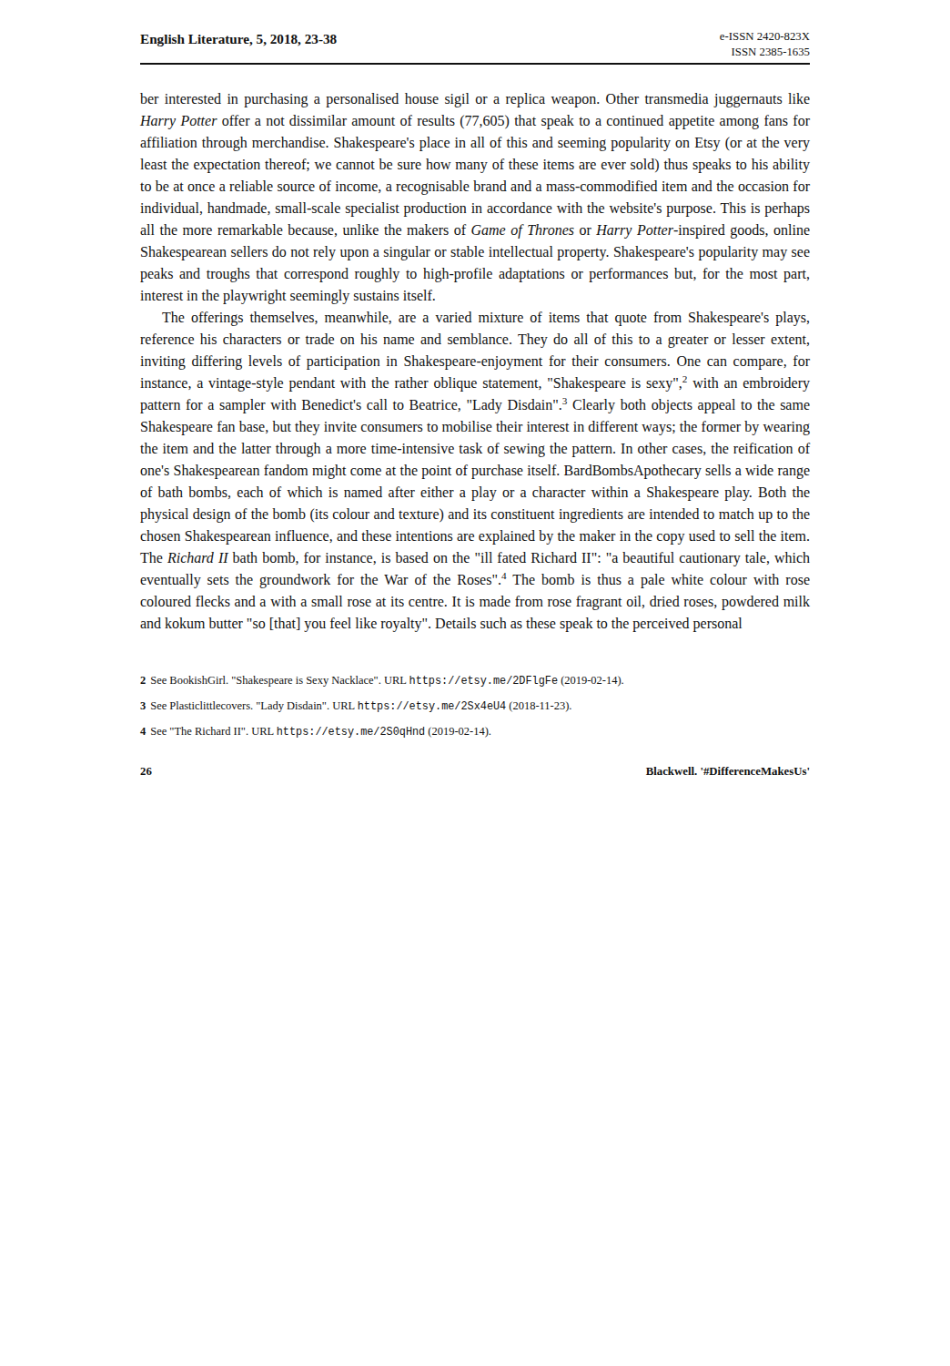English Literature, 5, 2018, 23-38
e-ISSN 2420-823X
ISSN 2385-1635
ber interested in purchasing a personalised house sigil or a replica weapon. Other transmedia juggernauts like Harry Potter offer a not dissimilar amount of results (77,605) that speak to a continued appetite among fans for affiliation through merchandise. Shakespeare's place in all of this and seeming popularity on Etsy (or at the very least the expectation thereof; we cannot be sure how many of these items are ever sold) thus speaks to his ability to be at once a reliable source of income, a recognisable brand and a mass-commodified item and the occasion for individual, handmade, small-scale specialist production in accordance with the website's purpose. This is perhaps all the more remarkable because, unlike the makers of Game of Thrones or Harry Potter-inspired goods, online Shakespearean sellers do not rely upon a singular or stable intellectual property. Shakespeare's popularity may see peaks and troughs that correspond roughly to high-profile adaptations or performances but, for the most part, interest in the playwright seemingly sustains itself.
The offerings themselves, meanwhile, are a varied mixture of items that quote from Shakespeare's plays, reference his characters or trade on his name and semblance. They do all of this to a greater or lesser extent, inviting differing levels of participation in Shakespeare-enjoyment for their consumers. One can compare, for instance, a vintage-style pendant with the rather oblique statement, "Shakespeare is sexy",2 with an embroidery pattern for a sampler with Benedict's call to Beatrice, "Lady Disdain".3 Clearly both objects appeal to the same Shakespeare fan base, but they invite consumers to mobilise their interest in different ways; the former by wearing the item and the latter through a more time-intensive task of sewing the pattern. In other cases, the reification of one's Shakespearean fandom might come at the point of purchase itself. BardBombsApothecary sells a wide range of bath bombs, each of which is named after either a play or a character within a Shakespeare play. Both the physical design of the bomb (its colour and texture) and its constituent ingredients are intended to match up to the chosen Shakespearean influence, and these intentions are explained by the maker in the copy used to sell the item. The Richard II bath bomb, for instance, is based on the "ill fated Richard II": "a beautiful cautionary tale, which eventually sets the groundwork for the War of the Roses".4 The bomb is thus a pale white colour with rose coloured flecks and a with a small rose at its centre. It is made from rose fragrant oil, dried roses, powdered milk and kokum butter "so [that] you feel like royalty". Details such as these speak to the perceived personal
2 See BookishGirl. "Shakespeare is Sexy Nacklace". URL https://etsy.me/2DFlgFe (2019-02-14).
3 See Plasticlittlecovers. "Lady Disdain". URL https://etsy.me/2Sx4eU4 (2018-11-23).
4 See "The Richard II". URL https://etsy.me/2S0qHnd (2019-02-14).
26
Blackwell. '#DifferenceMakesUs'